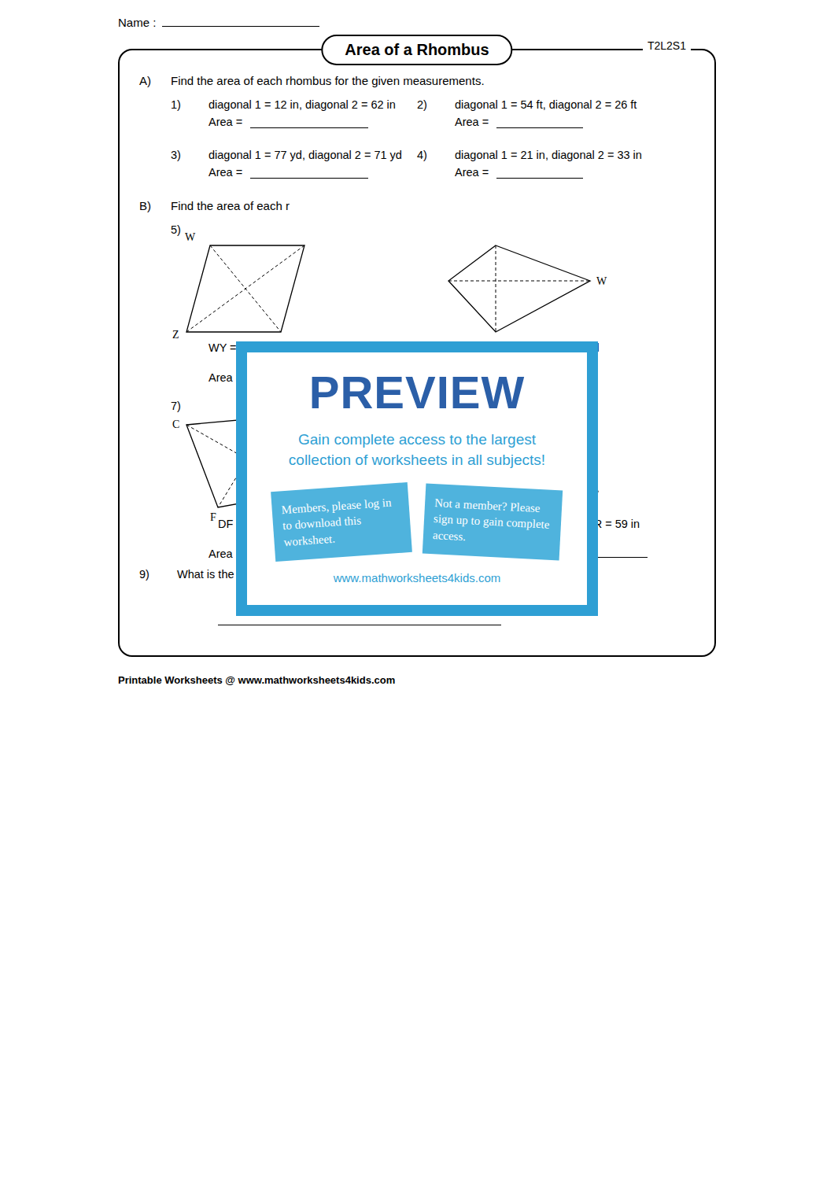Name :
Area of a Rhombus
T2L2S1
A) Find the area of each rhombus for the given measurements.
1) diagonal 1 = 12 in, diagonal 2 = 62 in
2) diagonal 1 = 54 ft, diagonal 2 = 26 ft
Area =
Area =
3) diagonal 1 = 77 yd, diagonal 2 = 71 yd
4) diagonal 1 = 21 in, diagonal 2 = 33 in
Area =
Area =
B) Find the area of each r
5)
W Z
WY = 23 ft ; XZ
Area =
W
V = 94 yd
7)
C F
DF = 35 yd ; CE = 17 yd
Area =
Q R
QS = 65 in ; PR = 59 in
Area =
9) What is the area of a rhombus, if the diagonals measure 55 feet and 48 feet?
PREVIEW
Gain complete access to the largest
collection of worksheets in all subjects!
Members, please log in to download this worksheet.
Not a member? Please sign up to gain complete access.
www.mathworksheets4kids.com
Printable Worksheets @ www.mathworksheets4kids.com